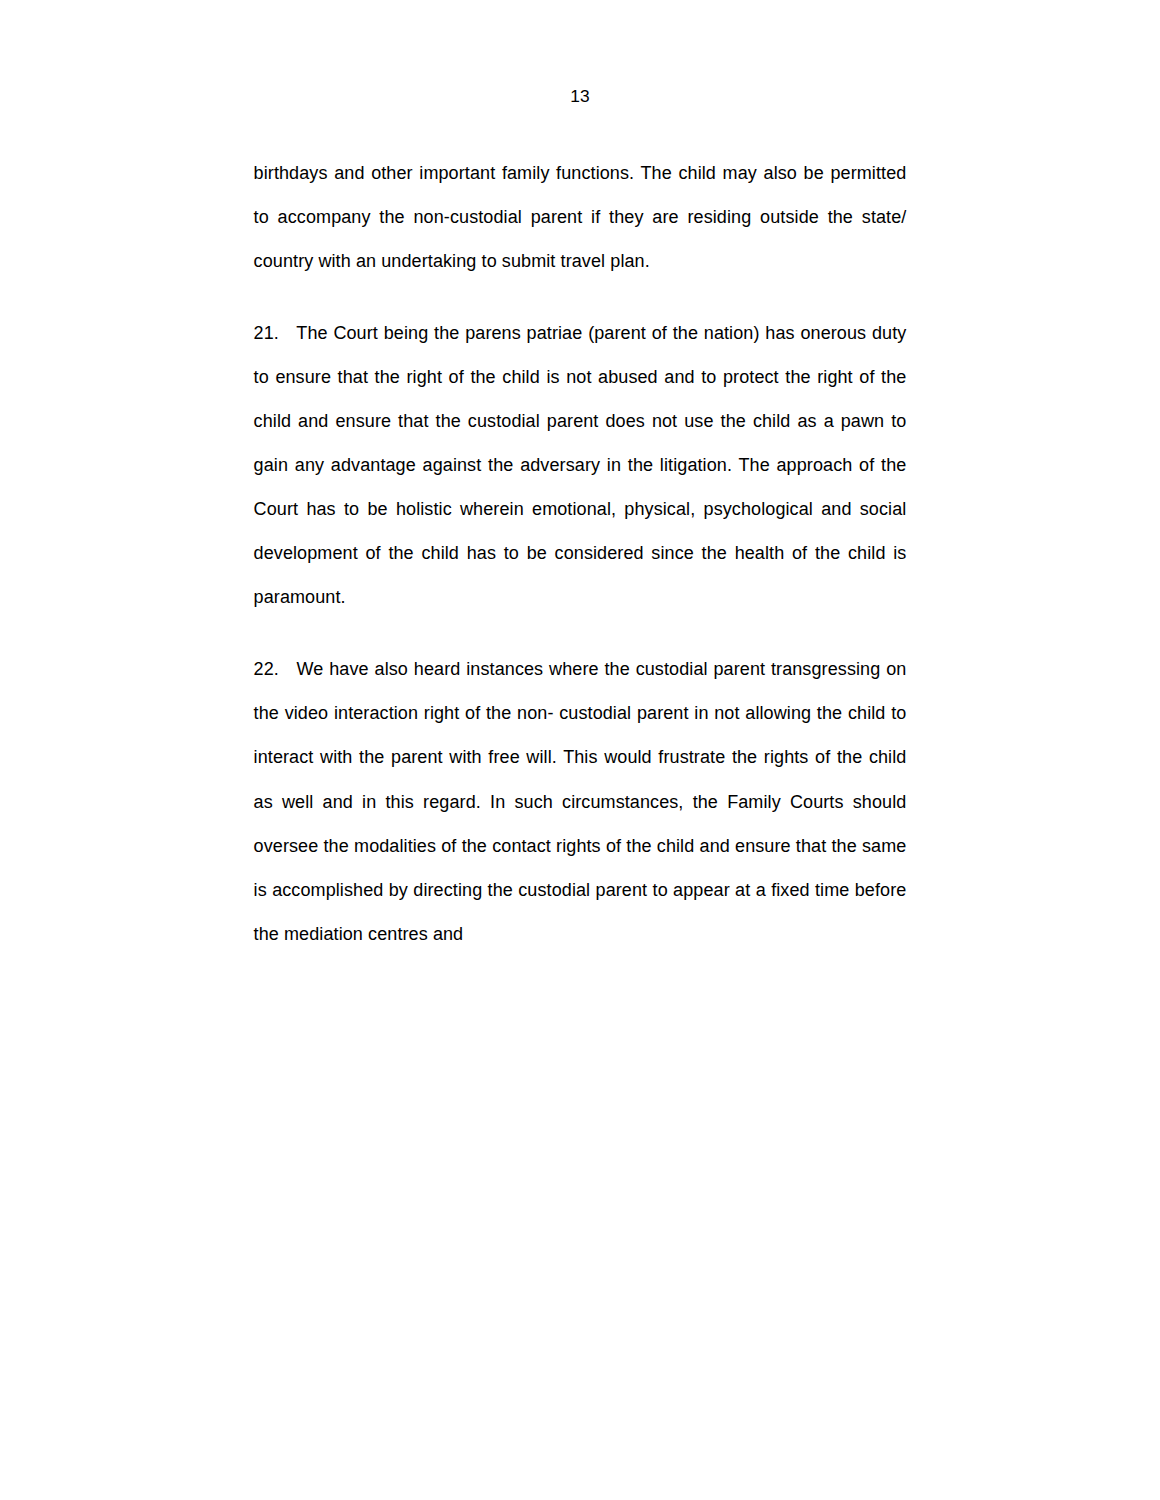13
birthdays and other important family functions. The child may also be permitted to accompany the non-custodial parent if they are residing outside the state/ country with an undertaking to submit travel plan.
21. The Court being the parens patriae (parent of the nation) has onerous duty to ensure that the right of the child is not abused and to protect the right of the child and ensure that the custodial parent does not use the child as a pawn to gain any advantage against the adversary in the litigation. The approach of the Court has to be holistic wherein emotional, physical, psychological and social development of the child has to be considered since the health of the child is paramount.
22. We have also heard instances where the custodial parent transgressing on the video interaction right of the non- custodial parent in not allowing the child to interact with the parent with free will. This would frustrate the rights of the child as well and in this regard. In such circumstances, the Family Courts should oversee the modalities of the contact rights of the child and ensure that the same is accomplished by directing the custodial parent to appear at a fixed time before the mediation centres and